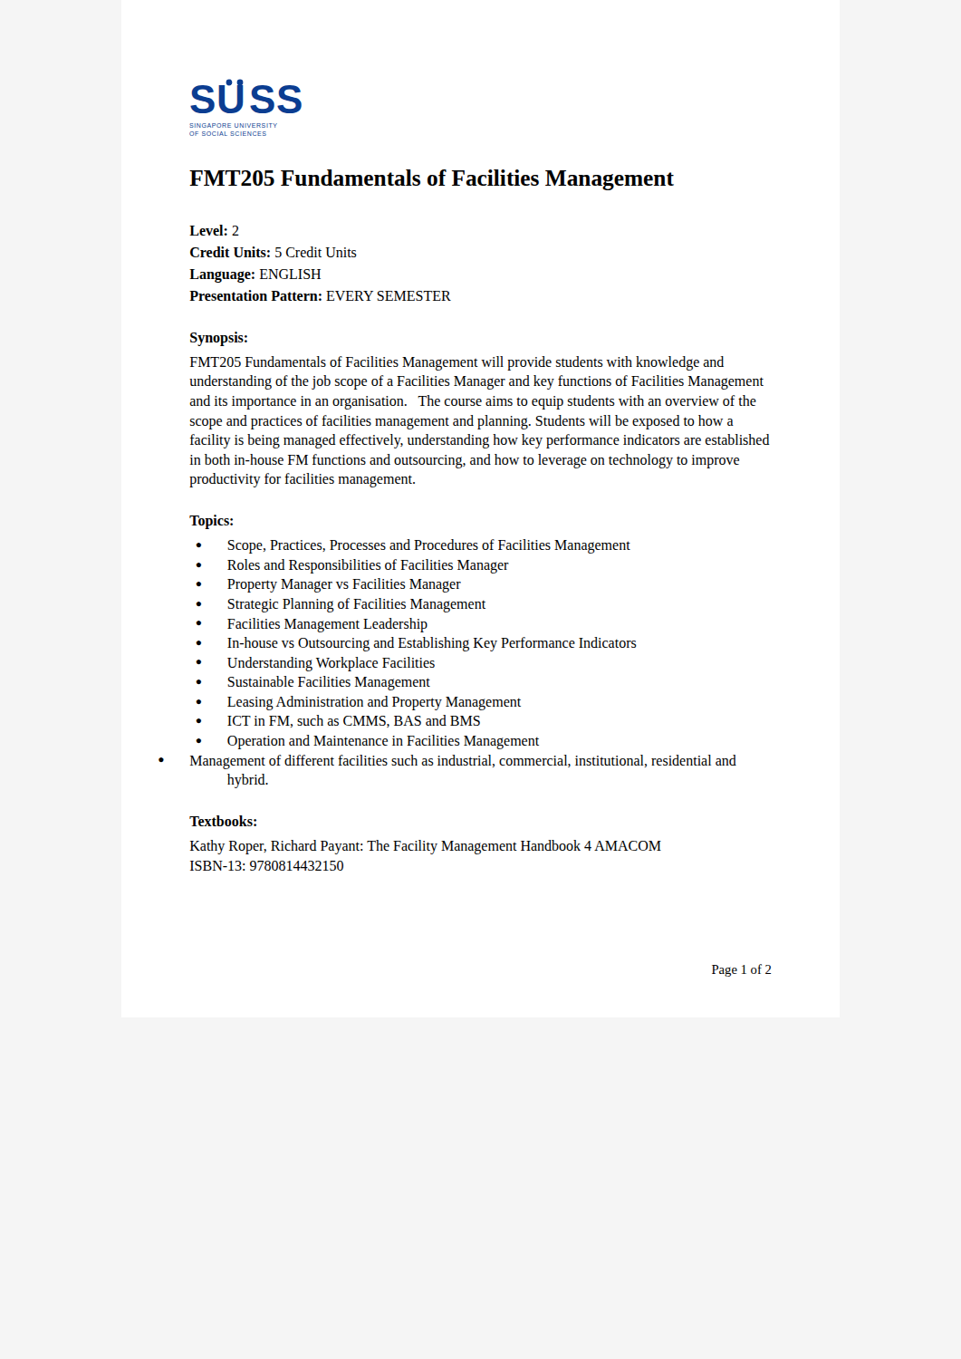S U S S SINGAPORE UNIVERSITY OF SOCIAL SCIENCES
FMT205 Fundamentals of Facilities Management
Level: 2
Credit Units: 5 Credit Units
Language: ENGLISH
Presentation Pattern: EVERY SEMESTER
Synopsis:
FMT205 Fundamentals of Facilities Management will provide students with knowledge and understanding of the job scope of a Facilities Manager and key functions of Facilities Management and its importance in an organisation. The course aims to equip students with an overview of the scope and practices of facilities management and planning. Students will be exposed to how a facility is being managed effectively, understanding how key performance indicators are established in both in-house FM functions and outsourcing, and how to leverage on technology to improve productivity for facilities management.
Topics:
Scope, Practices, Processes and Procedures of Facilities Management
Roles and Responsibilities of Facilities Manager
Property Manager vs Facilities Manager
Strategic Planning of Facilities Management
Facilities Management Leadership
In-house vs Outsourcing and Establishing Key Performance Indicators
Understanding Workplace Facilities
Sustainable Facilities Management
Leasing Administration and Property Management
ICT in FM, such as CMMS, BAS and BMS
Operation and Maintenance in Facilities Management
Management of different facilities such as industrial, commercial, institutional, residential and hybrid.
Textbooks:
Kathy Roper, Richard Payant: The Facility Management Handbook 4 AMACOM
ISBN-13: 9780814432150
Page 1 of 2